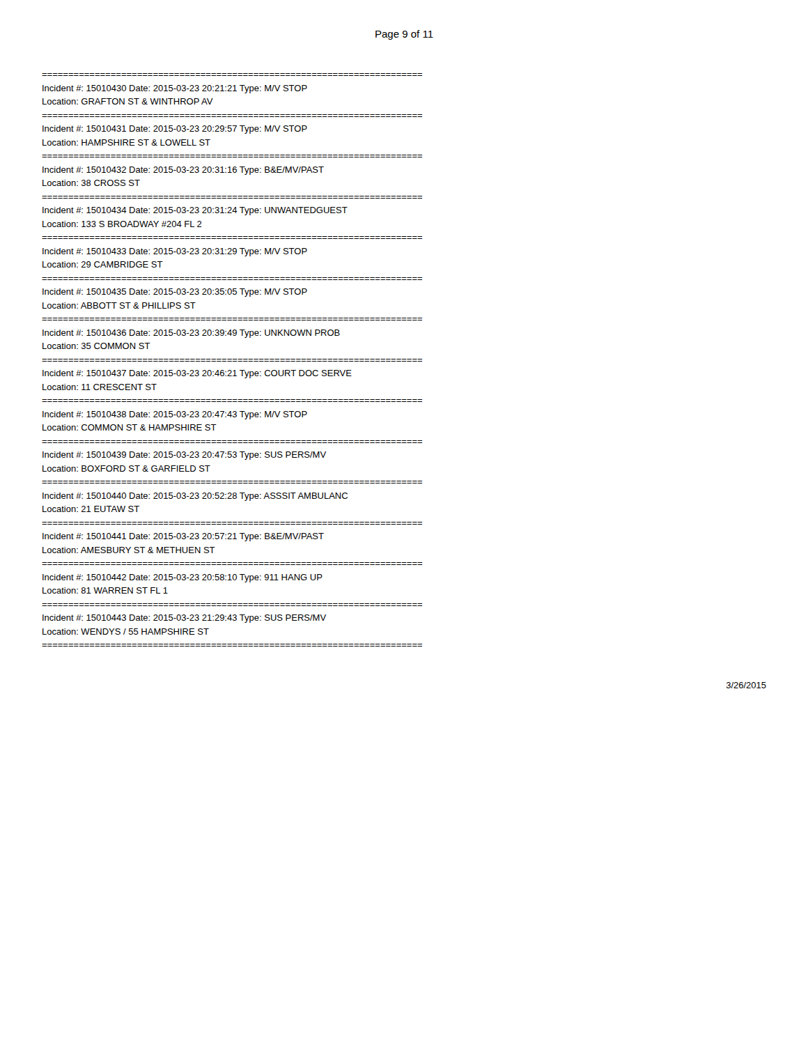Page 9 of 11
========================================================================
Incident #: 15010430 Date: 2015-03-23 20:21:21 Type: M/V STOP
Location: GRAFTON ST & WINTHROP AV
========================================================================
Incident #: 15010431 Date: 2015-03-23 20:29:57 Type: M/V STOP
Location: HAMPSHIRE ST & LOWELL ST
========================================================================
Incident #: 15010432 Date: 2015-03-23 20:31:16 Type: B&E/MV/PAST
Location: 38 CROSS ST
========================================================================
Incident #: 15010434 Date: 2015-03-23 20:31:24 Type: UNWANTEDGUEST
Location: 133 S BROADWAY #204 FL 2
========================================================================
Incident #: 15010433 Date: 2015-03-23 20:31:29 Type: M/V STOP
Location: 29 CAMBRIDGE ST
========================================================================
Incident #: 15010435 Date: 2015-03-23 20:35:05 Type: M/V STOP
Location: ABBOTT ST & PHILLIPS ST
========================================================================
Incident #: 15010436 Date: 2015-03-23 20:39:49 Type: UNKNOWN PROB
Location: 35 COMMON ST
========================================================================
Incident #: 15010437 Date: 2015-03-23 20:46:21 Type: COURT DOC SERVE
Location: 11 CRESCENT ST
========================================================================
Incident #: 15010438 Date: 2015-03-23 20:47:43 Type: M/V STOP
Location: COMMON ST & HAMPSHIRE ST
========================================================================
Incident #: 15010439 Date: 2015-03-23 20:47:53 Type: SUS PERS/MV
Location: BOXFORD ST & GARFIELD ST
========================================================================
Incident #: 15010440 Date: 2015-03-23 20:52:28 Type: ASSSIT AMBULANC
Location: 21 EUTAW ST
========================================================================
Incident #: 15010441 Date: 2015-03-23 20:57:21 Type: B&E/MV/PAST
Location: AMESBURY ST & METHUEN ST
========================================================================
Incident #: 15010442 Date: 2015-03-23 20:58:10 Type: 911 HANG UP
Location: 81 WARREN ST FL 1
========================================================================
Incident #: 15010443 Date: 2015-03-23 21:29:43 Type: SUS PERS/MV
Location: WENDYS / 55 HAMPSHIRE ST
========================================================================
3/26/2015